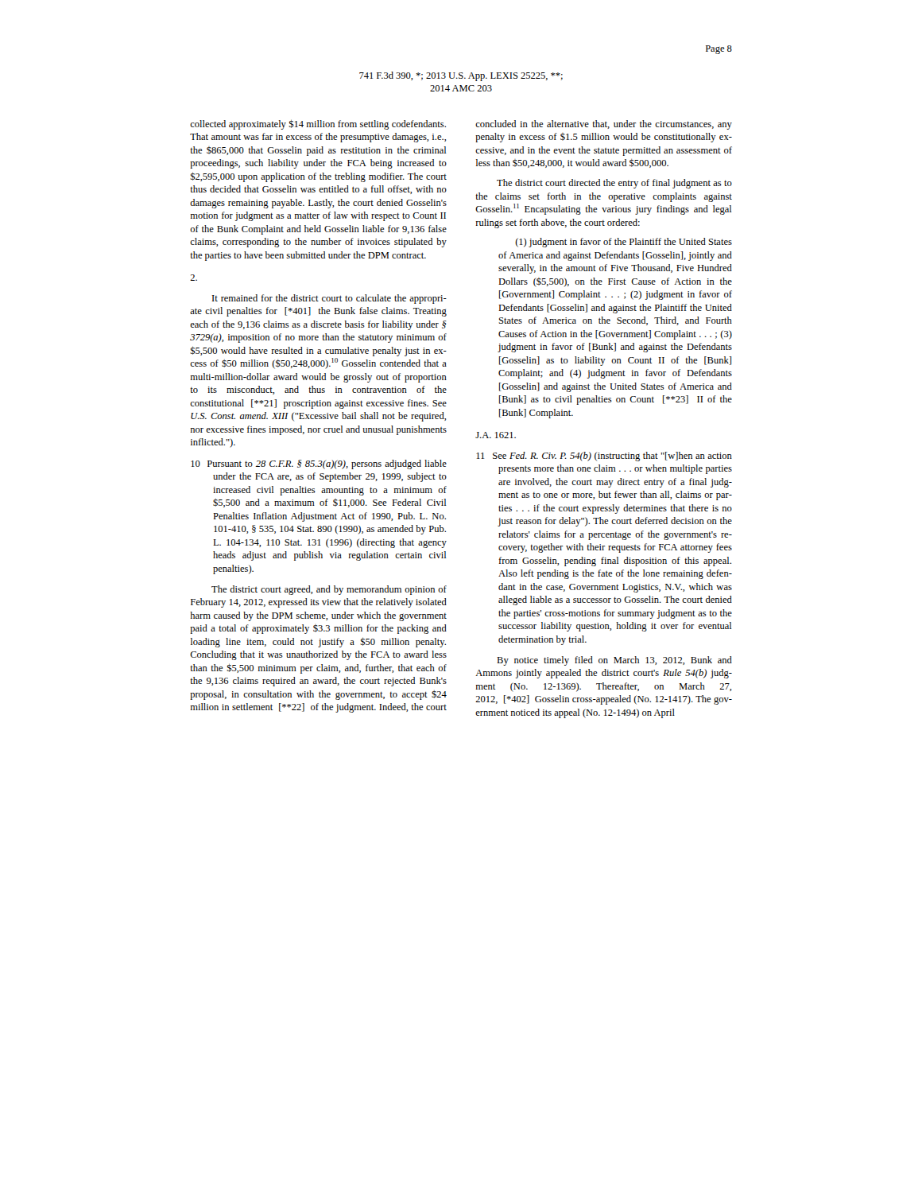Page 8
741 F.3d 390, *; 2013 U.S. App. LEXIS 25225, **;
2014 AMC 203
collected approximately $14 million from settling codefendants. That amount was far in excess of the presumptive damages, i.e., the $865,000 that Gosselin paid as restitution in the criminal proceedings, such liability under the FCA being increased to $2,595,000 upon application of the trebling modifier. The court thus decided that Gosselin was entitled to a full offset, with no damages remaining payable. Lastly, the court denied Gosselin's motion for judgment as a matter of law with respect to Count II of the Bunk Complaint and held Gosselin liable for 9,136 false claims, corresponding to the number of invoices stipulated by the parties to have been submitted under the DPM contract.
2.
It remained for the district court to calculate the appropriate civil penalties for [*401] the Bunk false claims. Treating each of the 9,136 claims as a discrete basis for liability under § 3729(a), imposition of no more than the statutory minimum of $5,500 would have resulted in a cumulative penalty just in excess of $50 million ($50,248,000).10 Gosselin contended that a multi-million-dollar award would be grossly out of proportion to its misconduct, and thus in contravention of the constitutional [**21] proscription against excessive fines. See U.S. Const. amend. XIII ("Excessive bail shall not be required, nor excessive fines imposed, nor cruel and unusual punishments inflicted.").
10 Pursuant to 28 C.F.R. § 85.3(a)(9), persons adjudged liable under the FCA are, as of September 29, 1999, subject to increased civil penalties amounting to a minimum of $5,500 and a maximum of $11,000. See Federal Civil Penalties Inflation Adjustment Act of 1990, Pub. L. No. 101-410, § 535, 104 Stat. 890 (1990), as amended by Pub. L. 104-134, 110 Stat. 131 (1996) (directing that agency heads adjust and publish via regulation certain civil penalties).
The district court agreed, and by memorandum opinion of February 14, 2012, expressed its view that the relatively isolated harm caused by the DPM scheme, under which the government paid a total of approximately $3.3 million for the packing and loading line item, could not justify a $50 million penalty. Concluding that it was unauthorized by the FCA to award less than the $5,500 minimum per claim, and, further, that each of the 9,136 claims required an award, the court rejected Bunk's proposal, in consultation with the government, to accept $24 million in settlement [**22] of the judgment. Indeed, the court concluded in the alternative that, under the circumstances, any penalty in excess of $1.5 million would be constitutionally excessive, and in the event the statute permitted an assessment of less than $50,248,000, it would award $500,000.
The district court directed the entry of final judgment as to the claims set forth in the operative complaints against Gosselin.11 Encapsulating the various jury findings and legal rulings set forth above, the court ordered:
(1) judgment in favor of the Plaintiff the United States of America and against Defendants [Gosselin], jointly and severally, in the amount of Five Thousand, Five Hundred Dollars ($5,500), on the First Cause of Action in the [Government] Complaint . . . ; (2) judgment in favor of Defendants [Gosselin] and against the Plaintiff the United States of America on the Second, Third, and Fourth Causes of Action in the [Government] Complaint . . . ; (3) judgment in favor of [Bunk] and against the Defendants [Gosselin] as to liability on Count II of the [Bunk] Complaint; and (4) judgment in favor of Defendants [Gosselin] and against the United States of America and [Bunk] as to civil penalties on Count [**23] II of the [Bunk] Complaint.
J.A. 1621.
11 See Fed. R. Civ. P. 54(b) (instructing that "[w]hen an action presents more than one claim . . . or when multiple parties are involved, the court may direct entry of a final judgment as to one or more, but fewer than all, claims or parties . . . if the court expressly determines that there is no just reason for delay"). The court deferred decision on the relators' claims for a percentage of the government's recovery, together with their requests for FCA attorney fees from Gosselin, pending final disposition of this appeal. Also left pending is the fate of the lone remaining defendant in the case, Government Logistics, N.V., which was alleged liable as a successor to Gosselin. The court denied the parties' cross-motions for summary judgment as to the successor liability question, holding it over for eventual determination by trial.
By notice timely filed on March 13, 2012, Bunk and Ammons jointly appealed the district court's Rule 54(b) judgment (No. 12-1369). Thereafter, on March 27, 2012, [*402] Gosselin cross-appealed (No. 12-1417). The government noticed its appeal (No. 12-1494) on April